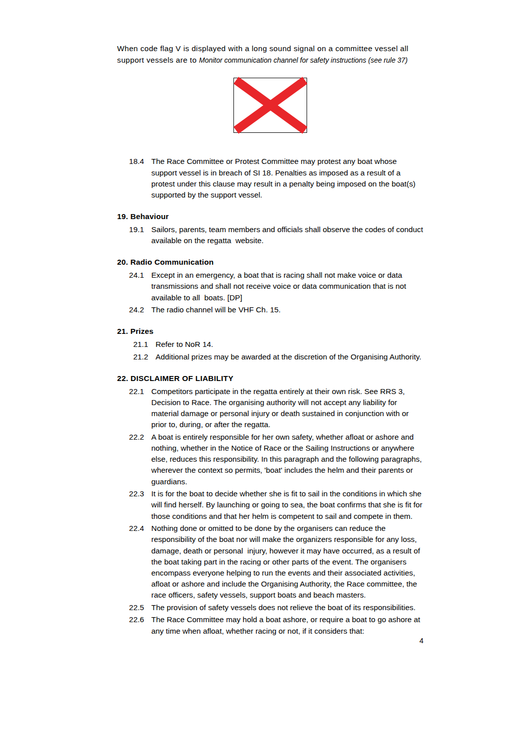When code flag V is displayed with a long sound signal on a committee vessel all support vessels are to Monitor communication channel for safety instructions (see rule 37)
18.4
The Race Committee or Protest Committee may protest any boat whose support vessel is in breach of SI 18. Penalties as imposed as a result of a protest under this clause may result in a penalty being imposed on the boat(s) supported by the support vessel.
19. Behaviour
19.1
Sailors, parents, team members and officials shall observe the codes of conduct available on the regatta website.
20. Radio Communication
24.1
Except in an emergency, a boat that is racing shall not make voice or data transmissions and shall not receive voice or data communication that is not available to all boats. [DP]
24.2
The radio channel will be VHF Ch. 15.
21. Prizes
21.1
Refer to NoR 14.
21.2
Additional prizes may be awarded at the discretion of the Organising Authority.
22. DISCLAIMER OF LIABILITY
22.1
Competitors participate in the regatta entirely at their own risk. See RRS 3, Decision to Race. The organising authority will not accept any liability for material damage or personal injury or death sustained in conjunction with or prior to, during, or after the regatta.
22.2
A boat is entirely responsible for her own safety, whether afloat or ashore and nothing, whether in the Notice of Race or the Sailing Instructions or anywhere else, reduces this responsibility. In this paragraph and the following paragraphs, wherever the context so permits, 'boat' includes the helm and their parents or guardians.
22.3
It is for the boat to decide whether she is fit to sail in the conditions in which she will find herself. By launching or going to sea, the boat confirms that she is fit for those conditions and that her helm is competent to sail and compete in them.
22.4
Nothing done or omitted to be done by the organisers can reduce the responsibility of the boat nor will make the organizers responsible for any loss, damage, death or personal injury, however it may have occurred, as a result of the boat taking part in the racing or other parts of the event. The organisers encompass everyone helping to run the events and their associated activities, afloat or ashore and include the Organising Authority, the Race committee, the race officers, safety vessels, support boats and beach masters.
22.5
The provision of safety vessels does not relieve the boat of its responsibilities.
22.6
The Race Committee may hold a boat ashore, or require a boat to go ashore at any time when afloat, whether racing or not, if it considers that:
4